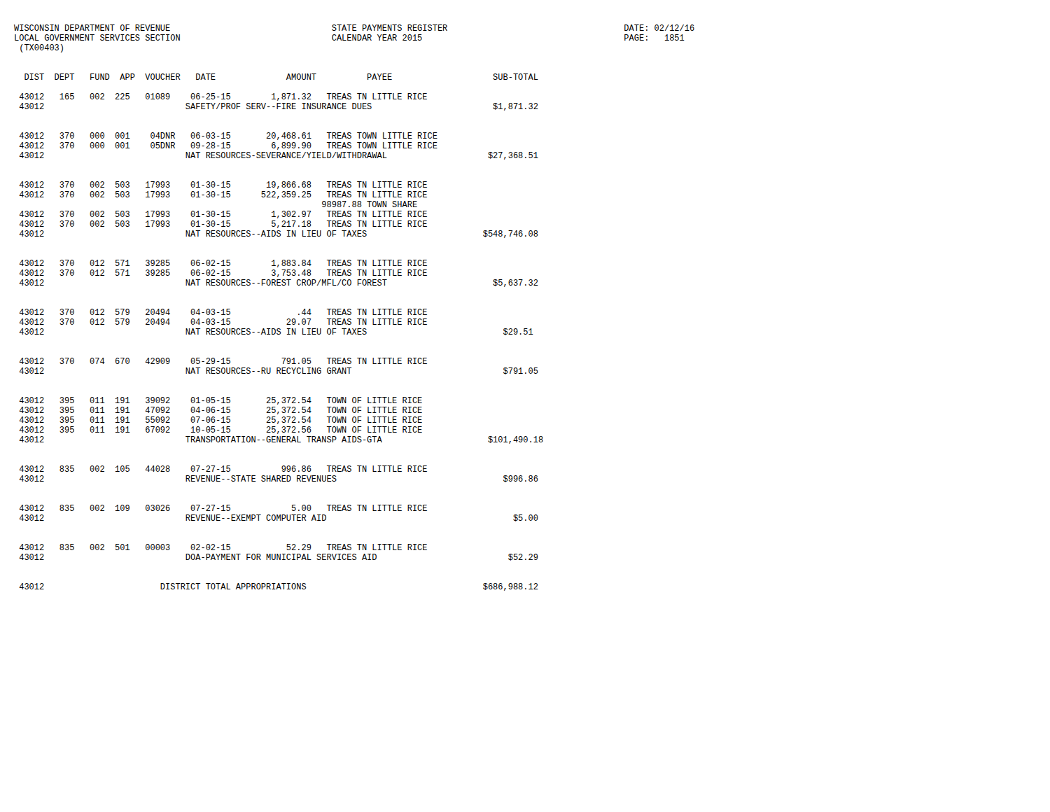WISCONSIN DEPARTMENT OF REVENUE STATE PAYMENTS REGISTER DATE: 02/12/16 LOCAL GOVERNMENT SERVICES SECTION CALENDAR YEAR 2015 PAGE: 1851 (TX00403) DIST DEPT FUND APP VOUCHER DATE AMOUNT PAYEE SUB-TOTAL 43012 165 002 225 01089 06-25-15 1,871.32 TREAS TN LITTLE RICE 43012 SAFETY/PROF SERV--FIRE INSURANCE DUES $1,871.32 43012 370 000 001 04DNR 06-03-15 20,468.61 TREAS TOWN LITTLE RICE 43012 370 000 001 05DNR 09-28-15 6,899.90 TREAS TOWN LITTLE RICE 43012 NAT RESOURCES-SEVERANCE/YIELD/WITHDRAWAL $27,368.51 43012 370 002 503 17993 01-30-15 19,866.68 TREAS TN LITTLE RICE 43012 370 002 503 17993 01-30-15 522,359.25 TREAS TN LITTLE RICE 98987.88 TOWN SHARE 43012 370 002 503 17993 01-30-15 1,302.97 TREAS TN LITTLE RICE 43012 370 002 503 17993 01-30-15 5,217.18 TREAS TN LITTLE RICE 43012 NAT RESOURCES--AIDS IN LIEU OF TAXES $548,746.08 43012 370 012 571 39285 06-02-15 1,883.84 TREAS TN LITTLE RICE 43012 370 012 571 39285 06-02-15 3,753.48 TREAS TN LITTLE RICE 43012 NAT RESOURCES--FOREST CROP/MFL/CO FOREST $5,637.32 43012 370 012 579 20494 04-03-15 .44 TREAS TN LITTLE RICE 43012 370 012 579 20494 04-03-15 29.07 TREAS TN LITTLE RICE 43012 NAT RESOURCES--AIDS IN LIEU OF TAXES $29.51 43012 370 074 670 42909 05-29-15 791.05 TREAS TN LITTLE RICE 43012 NAT RESOURCES--RU RECYCLING GRANT $791.05 43012 395 011 191 39092 01-05-15 25,372.54 TOWN OF LITTLE RICE 43012 395 011 191 47092 04-06-15 25,372.54 TOWN OF LITTLE RICE 43012 395 011 191 55092 07-06-15 25,372.54 TOWN OF LITTLE RICE 43012 395 011 191 67092 10-05-15 25,372.56 TOWN OF LITTLE RICE 43012 TRANSPORTATION--GENERAL TRANSP AIDS-GTA $101,490.18 43012 835 002 105 44028 07-27-15 996.86 TREAS TN LITTLE RICE 43012 REVENUE--STATE SHARED REVENUES $996.86 43012 835 002 109 03026 07-27-15 5.00 TREAS TN LITTLE RICE 43012 REVENUE--EXEMPT COMPUTER AID $5.00 43012 835 002 501 00003 02-02-15 52.29 TREAS TN LITTLE RICE 43012 DOA-PAYMENT FOR MUNICIPAL SERVICES AID $52.29 43012 DISTRICT TOTAL APPROPRIATIONS $686,988.12